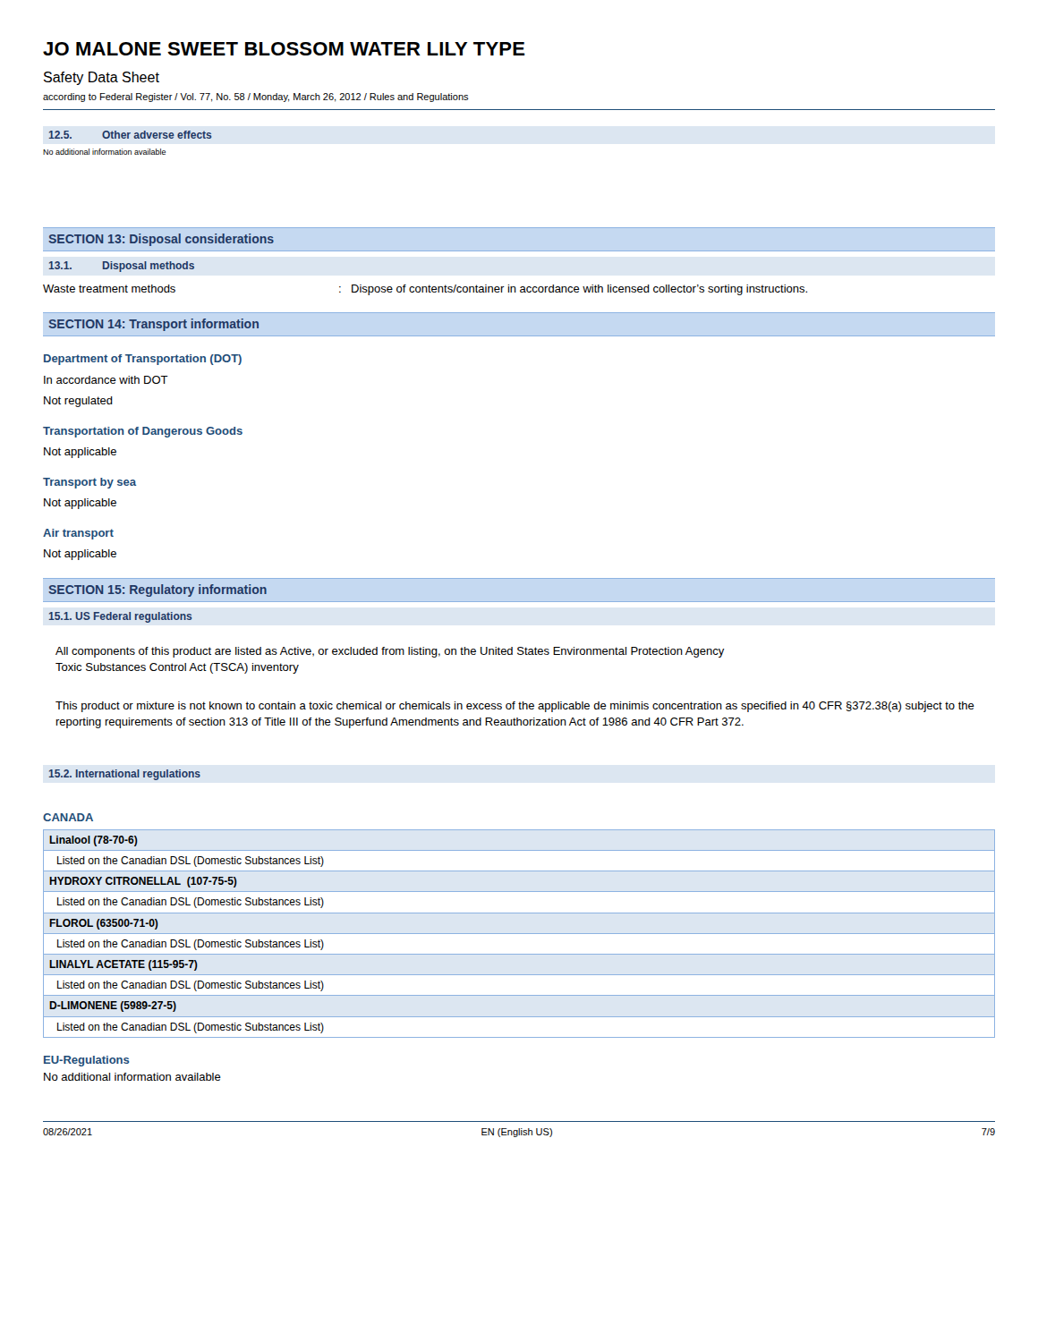JO MALONE SWEET BLOSSOM WATER LILY TYPE
Safety Data Sheet
according to Federal Register / Vol. 77, No. 58 / Monday, March 26, 2012 / Rules and Regulations
12.5. Other adverse effects
No additional information available
SECTION 13: Disposal considerations
13.1. Disposal methods
Waste treatment methods
:
Dispose of contents/container in accordance with licensed collector’s sorting instructions.
SECTION 14: Transport information
Department of Transportation (DOT)
In accordance with DOT
Not regulated
Transportation of Dangerous Goods
Not applicable
Transport by sea
Not applicable
Air transport
Not applicable
SECTION 15: Regulatory information
15.1. US Federal regulations
All components of this product are listed as Active, or excluded from listing, on the United States Environmental Protection Agency
Toxic Substances Control Act (TSCA) inventory
This product or mixture is not known to contain a toxic chemical or chemicals in excess of the applicable de minimis concentration as specified in 40 CFR §372.38(a) subject to the reporting requirements of section 313 of Title III of the Superfund Amendments and Reauthorization Act of 1986 and 40 CFR Part 372.
15.2. International regulations
CANADA
| Linalool (78-70-6) |
| Listed on the Canadian DSL (Domestic Substances List) |
| HYDROXY CITRONELLAL (107-75-5) |
| Listed on the Canadian DSL (Domestic Substances List) |
| FLOROL (63500-71-0) |
| Listed on the Canadian DSL (Domestic Substances List) |
| LINALYL ACETATE (115-95-7) |
| Listed on the Canadian DSL (Domestic Substances List) |
| D-LIMONENE (5989-27-5) |
| Listed on the Canadian DSL (Domestic Substances List) |
EU-Regulations
No additional information available
08/26/2021
EN (English US)
7/9